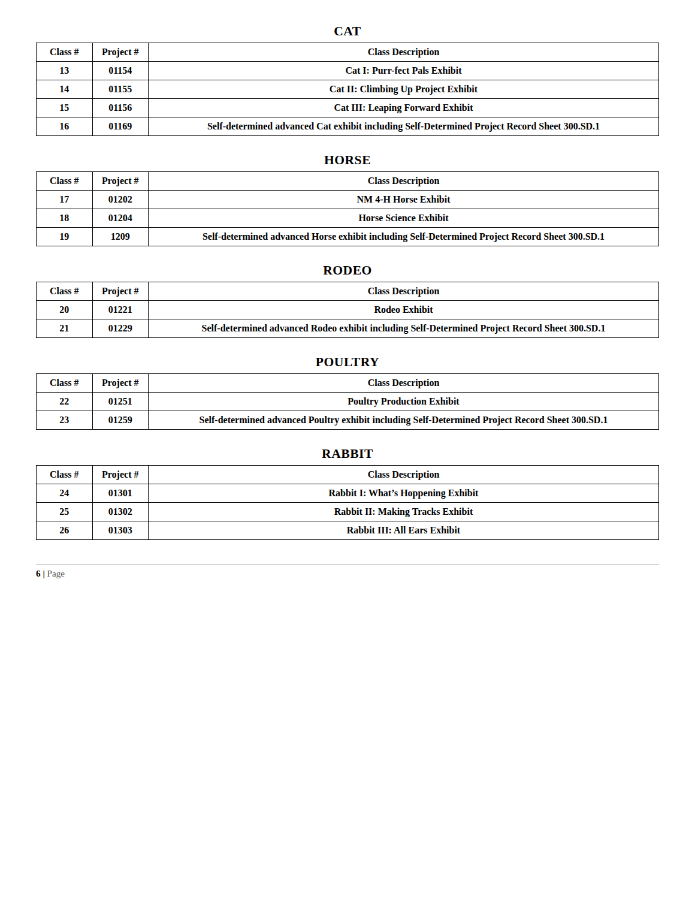CAT
| Class # | Project # | Class Description |
| --- | --- | --- |
| 13 | 01154 | Cat I: Purr-fect Pals Exhibit |
| 14 | 01155 | Cat II: Climbing Up Project Exhibit |
| 15 | 01156 | Cat III: Leaping Forward Exhibit |
| 16 | 01169 | Self-determined advanced Cat exhibit including Self-Determined Project Record Sheet 300.SD.1 |
HORSE
| Class # | Project # | Class Description |
| --- | --- | --- |
| 17 | 01202 | NM 4-H Horse Exhibit |
| 18 | 01204 | Horse Science Exhibit |
| 19 | 1209 | Self-determined advanced Horse exhibit including Self-Determined Project Record Sheet 300.SD.1 |
RODEO
| Class # | Project # | Class Description |
| --- | --- | --- |
| 20 | 01221 | Rodeo Exhibit |
| 21 | 01229 | Self-determined advanced Rodeo exhibit including Self-Determined Project Record Sheet 300.SD.1 |
POULTRY
| Class # | Project # | Class Description |
| --- | --- | --- |
| 22 | 01251 | Poultry Production Exhibit |
| 23 | 01259 | Self-determined advanced Poultry exhibit including Self-Determined Project Record Sheet 300.SD.1 |
RABBIT
| Class # | Project # | Class Description |
| --- | --- | --- |
| 24 | 01301 | Rabbit I: What’s Hoppening Exhibit |
| 25 | 01302 | Rabbit II: Making Tracks Exhibit |
| 26 | 01303 | Rabbit III: All Ears Exhibit |
6 | Page